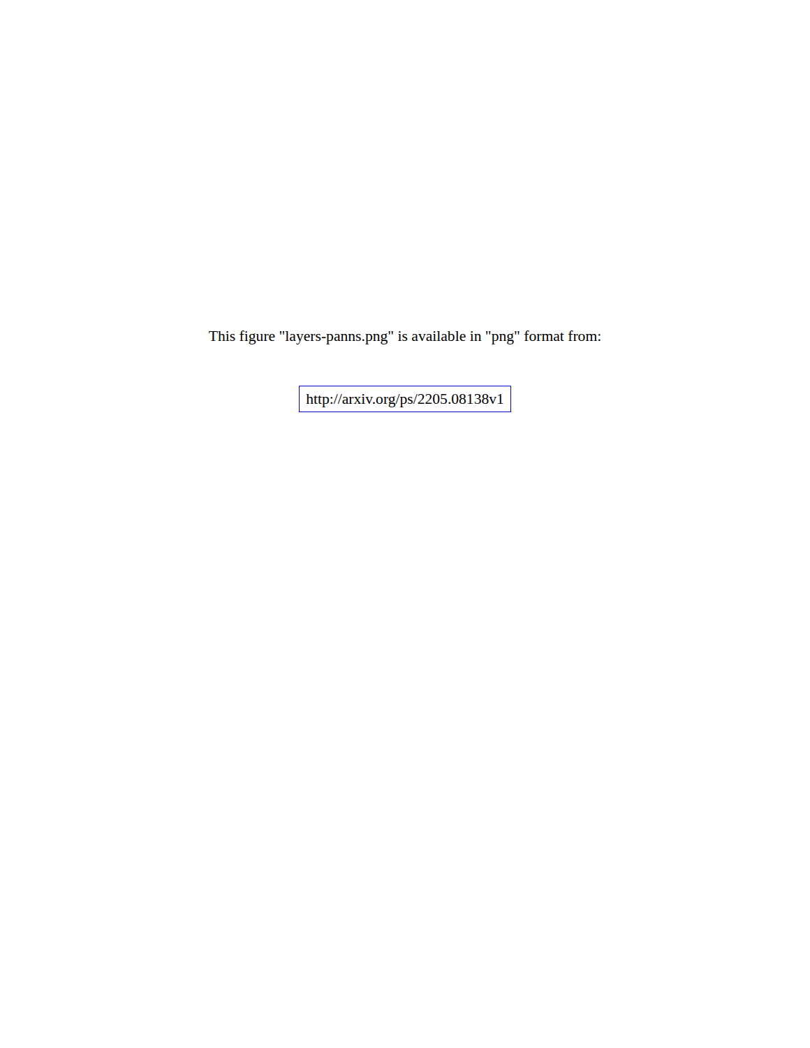This figure "layers-panns.png" is available in "png" format from:
http://arxiv.org/ps/2205.08138v1